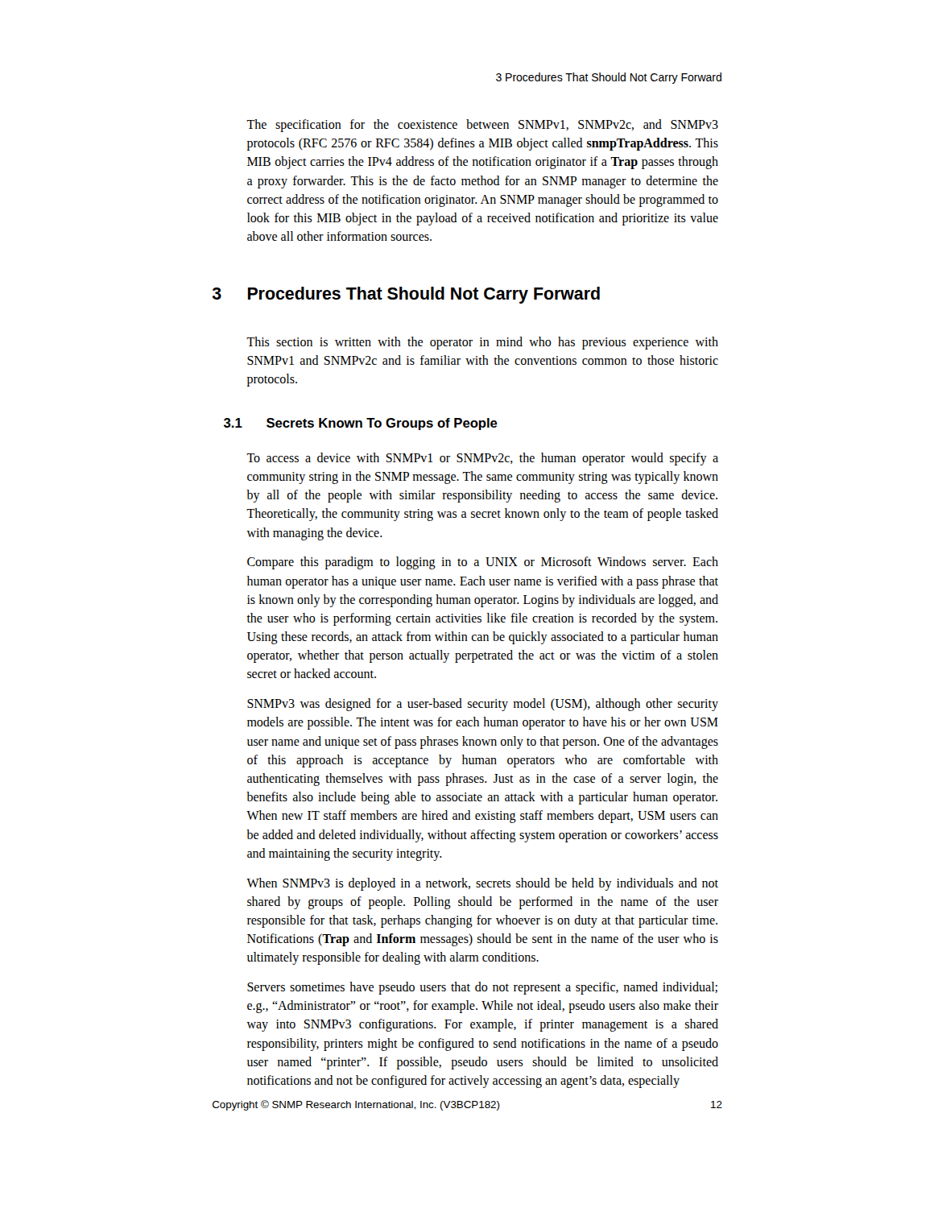3 Procedures That Should Not Carry Forward
The specification for the coexistence between SNMPv1, SNMPv2c, and SNMPv3 protocols (RFC 2576 or RFC 3584) defines a MIB object called snmpTrapAddress. This MIB object carries the IPv4 address of the notification originator if a Trap passes through a proxy forwarder. This is the de facto method for an SNMP manager to determine the correct address of the notification originator. An SNMP manager should be programmed to look for this MIB object in the payload of a received notification and prioritize its value above all other information sources.
3 Procedures That Should Not Carry Forward
This section is written with the operator in mind who has previous experience with SNMPv1 and SNMPv2c and is familiar with the conventions common to those historic protocols.
3.1 Secrets Known To Groups of People
To access a device with SNMPv1 or SNMPv2c, the human operator would specify a community string in the SNMP message. The same community string was typically known by all of the people with similar responsibility needing to access the same device. Theoretically, the community string was a secret known only to the team of people tasked with managing the device.
Compare this paradigm to logging in to a UNIX or Microsoft Windows server. Each human operator has a unique user name. Each user name is verified with a pass phrase that is known only by the corresponding human operator. Logins by individuals are logged, and the user who is performing certain activities like file creation is recorded by the system. Using these records, an attack from within can be quickly associated to a particular human operator, whether that person actually perpetrated the act or was the victim of a stolen secret or hacked account.
SNMPv3 was designed for a user-based security model (USM), although other security models are possible. The intent was for each human operator to have his or her own USM user name and unique set of pass phrases known only to that person. One of the advantages of this approach is acceptance by human operators who are comfortable with authenticating themselves with pass phrases. Just as in the case of a server login, the benefits also include being able to associate an attack with a particular human operator. When new IT staff members are hired and existing staff members depart, USM users can be added and deleted individually, without affecting system operation or coworkers’ access and maintaining the security integrity.
When SNMPv3 is deployed in a network, secrets should be held by individuals and not shared by groups of people. Polling should be performed in the name of the user responsible for that task, perhaps changing for whoever is on duty at that particular time. Notifications (Trap and Inform messages) should be sent in the name of the user who is ultimately responsible for dealing with alarm conditions.
Servers sometimes have pseudo users that do not represent a specific, named individual; e.g., “Administrator” or “root”, for example. While not ideal, pseudo users also make their way into SNMPv3 configurations. For example, if printer management is a shared responsibility, printers might be configured to send notifications in the name of a pseudo user named “printer”. If possible, pseudo users should be limited to unsolicited notifications and not be configured for actively accessing an agent’s data, especially
Copyright © SNMP Research International, Inc. (V3BCP182)
12